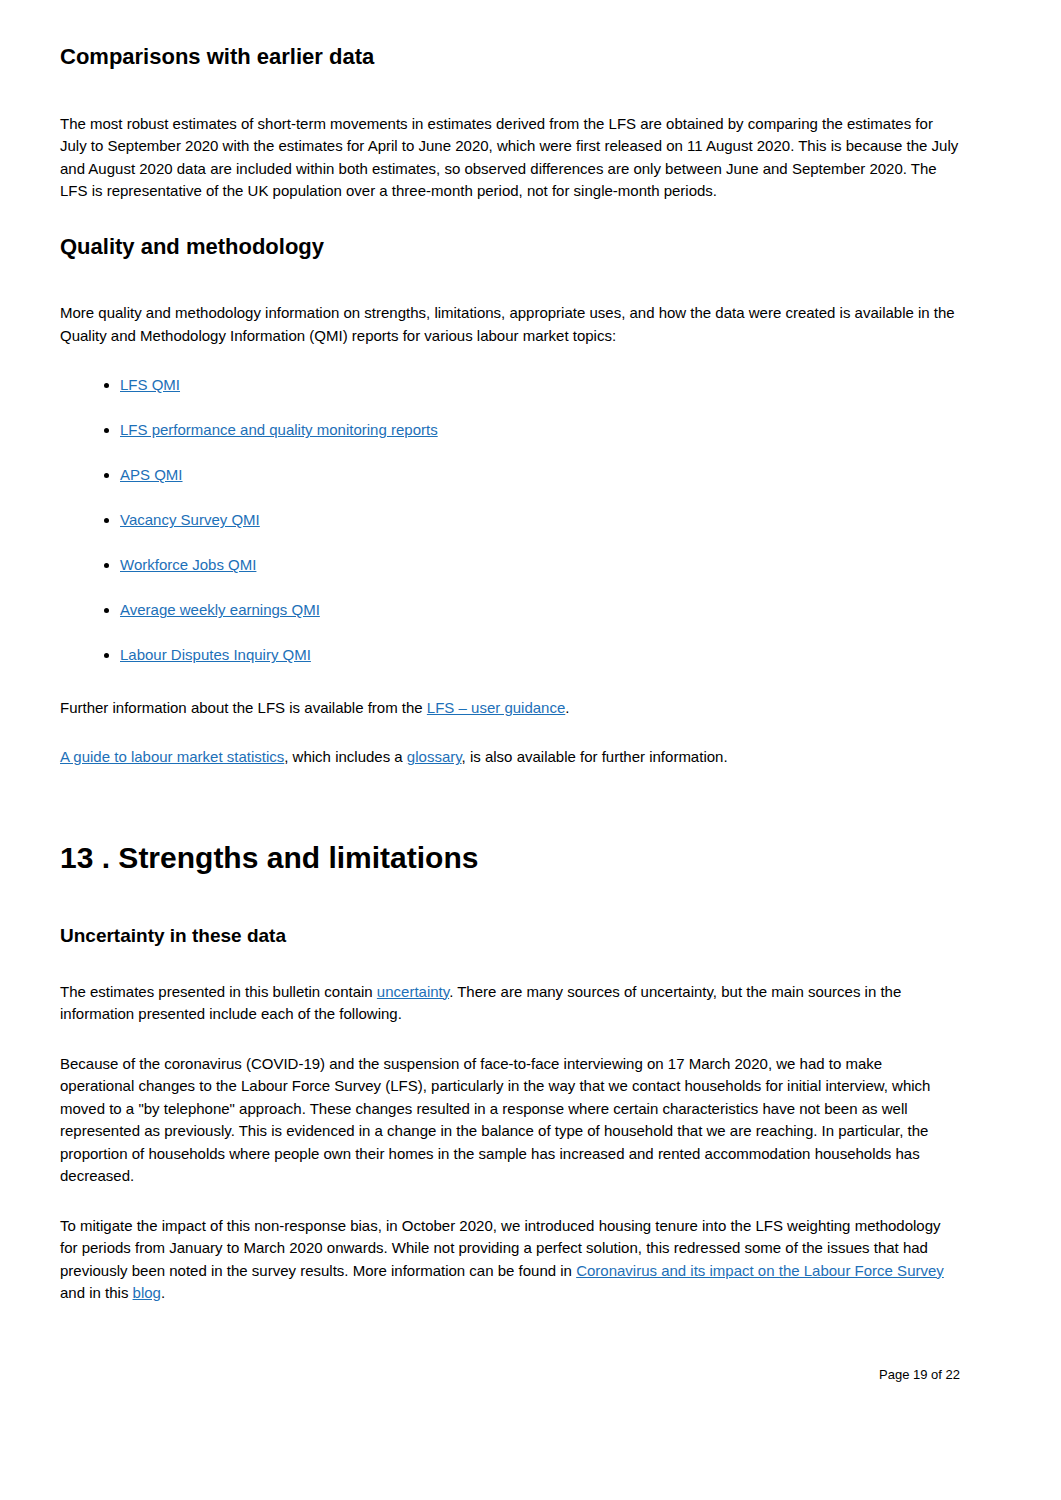Comparisons with earlier data
The most robust estimates of short-term movements in estimates derived from the LFS are obtained by comparing the estimates for July to September 2020 with the estimates for April to June 2020, which were first released on 11 August 2020. This is because the July and August 2020 data are included within both estimates, so observed differences are only between June and September 2020. The LFS is representative of the UK population over a three-month period, not for single-month periods.
Quality and methodology
More quality and methodology information on strengths, limitations, appropriate uses, and how the data were created is available in the Quality and Methodology Information (QMI) reports for various labour market topics:
LFS QMI
LFS performance and quality monitoring reports
APS QMI
Vacancy Survey QMI
Workforce Jobs QMI
Average weekly earnings QMI
Labour Disputes Inquiry QMI
Further information about the LFS is available from the LFS – user guidance.
A guide to labour market statistics, which includes a glossary, is also available for further information.
13 . Strengths and limitations
Uncertainty in these data
The estimates presented in this bulletin contain uncertainty. There are many sources of uncertainty, but the main sources in the information presented include each of the following.
Because of the coronavirus (COVID-19) and the suspension of face-to-face interviewing on 17 March 2020, we had to make operational changes to the Labour Force Survey (LFS), particularly in the way that we contact households for initial interview, which moved to a "by telephone" approach. These changes resulted in a response where certain characteristics have not been as well represented as previously. This is evidenced in a change in the balance of type of household that we are reaching. In particular, the proportion of households where people own their homes in the sample has increased and rented accommodation households has decreased.
To mitigate the impact of this non-response bias, in October 2020, we introduced housing tenure into the LFS weighting methodology for periods from January to March 2020 onwards. While not providing a perfect solution, this redressed some of the issues that had previously been noted in the survey results. More information can be found in Coronavirus and its impact on the Labour Force Survey and in this blog.
Page 19 of 22